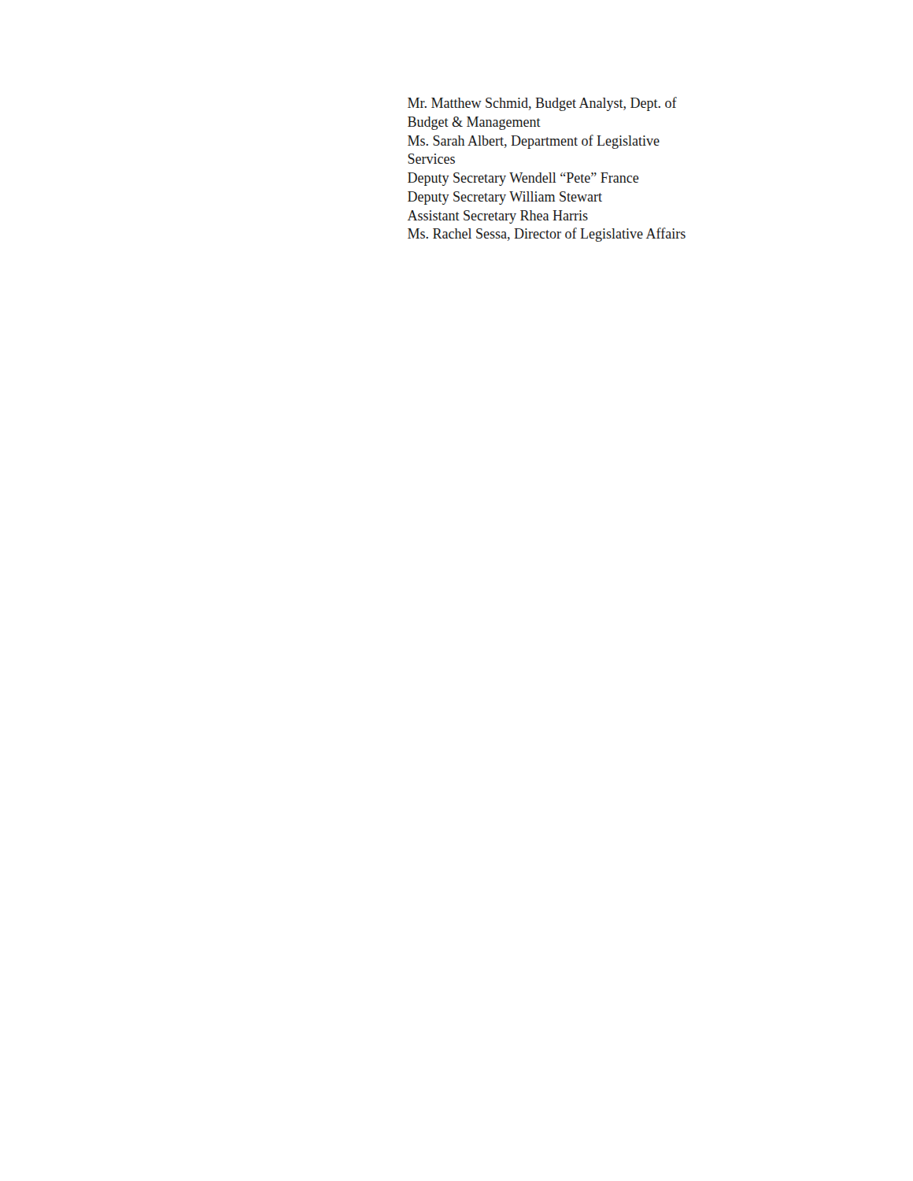Mr. Matthew Schmid, Budget Analyst, Dept. of Budget & Management
Ms. Sarah Albert, Department of Legislative Services
Deputy Secretary Wendell “Pete” France
Deputy Secretary William Stewart
Assistant Secretary Rhea Harris
Ms. Rachel Sessa, Director of Legislative Affairs